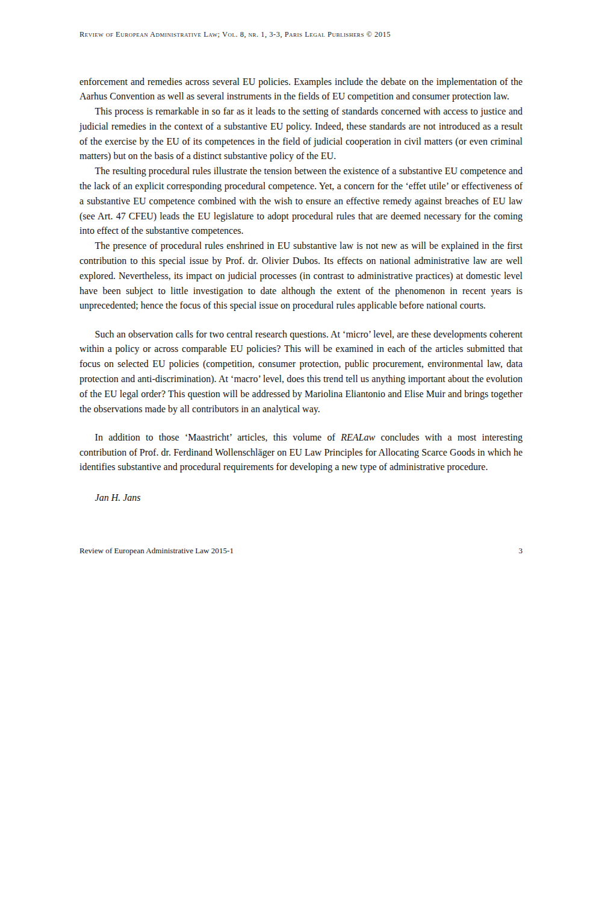Review of European Administrative Law; Vol. 8, nr. 1, 3-3, Paris Legal Publishers © 2015
enforcement and remedies across several EU policies. Examples include the debate on the implementation of the Aarhus Convention as well as several instruments in the fields of EU competition and consumer protection law.
This process is remarkable in so far as it leads to the setting of standards concerned with access to justice and judicial remedies in the context of a substantive EU policy. Indeed, these standards are not introduced as a result of the exercise by the EU of its competences in the field of judicial cooperation in civil matters (or even criminal matters) but on the basis of a distinct substantive policy of the EU.
The resulting procedural rules illustrate the tension between the existence of a substantive EU competence and the lack of an explicit corresponding procedural competence. Yet, a concern for the ‘effet utile’ or effectiveness of a substantive EU competence combined with the wish to ensure an effective remedy against breaches of EU law (see Art. 47 CFEU) leads the EU legislature to adopt procedural rules that are deemed necessary for the coming into effect of the substantive competences.
The presence of procedural rules enshrined in EU substantive law is not new as will be explained in the first contribution to this special issue by Prof. dr. Olivier Dubos. Its effects on national administrative law are well explored. Nevertheless, its impact on judicial processes (in contrast to administrative practices) at domestic level have been subject to little investigation to date although the extent of the phenomenon in recent years is unprecedented; hence the focus of this special issue on procedural rules applicable before national courts.
Such an observation calls for two central research questions. At ‘micro’ level, are these developments coherent within a policy or across comparable EU policies? This will be examined in each of the articles submitted that focus on selected EU policies (competition, consumer protection, public procurement, environmental law, data protection and anti-discrimination). At ‘macro’ level, does this trend tell us anything important about the evolution of the EU legal order? This question will be addressed by Mariolina Eliantonio and Elise Muir and brings together the observations made by all contributors in an analytical way.
In addition to those ‘Maastricht’ articles, this volume of REALaw concludes with a most interesting contribution of Prof. dr. Ferdinand Wollenschläger on EU Law Principles for Allocating Scarce Goods in which he identifies substantive and procedural requirements for developing a new type of administrative procedure.
Jan H. Jans
Review of European Administrative Law 2015-1 3